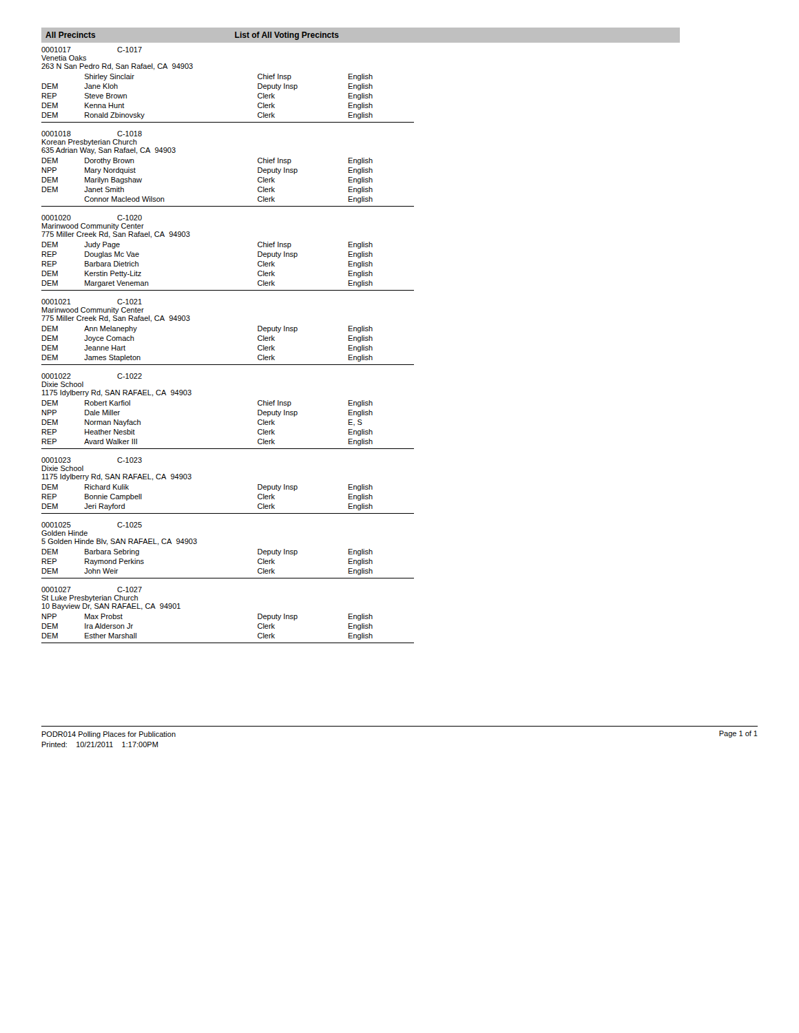All Precincts
List of All Voting Precincts
0001017 C-1017
Venetia Oaks
263 N San Pedro Rd, San Rafael, CA 94903
| | Shirley Sinclair | Chief Insp | English |
| DEM | Jane Kloh | Deputy Insp | English |
| REP | Steve Brown | Clerk | English |
| DEM | Kenna Hunt | Clerk | English |
| DEM | Ronald Zbinovsky | Clerk | English |
0001018 C-1018
Korean Presbyterian Church
635 Adrian Way, San Rafael, CA 94903
| DEM | Dorothy Brown | Chief Insp | English |
| NPP | Mary Nordquist | Deputy Insp | English |
| DEM | Marilyn Bagshaw | Clerk | English |
| DEM | Janet Smith | Clerk | English |
| | Connor Macleod Wilson | Clerk | English |
0001020 C-1020
Marinwood Community Center
775 Miller Creek Rd, San Rafael, CA 94903
| DEM | Judy Page | Chief Insp | English |
| REP | Douglas Mc Vae | Deputy Insp | English |
| REP | Barbara Dietrich | Clerk | English |
| DEM | Kerstin Petty-Litz | Clerk | English |
| DEM | Margaret Veneman | Clerk | English |
0001021 C-1021
Marinwood Community Center
775 Miller Creek Rd, San Rafael, CA 94903
| DEM | Ann Melanephy | Deputy Insp | English |
| DEM | Joyce Comach | Clerk | English |
| DEM | Jeanne Hart | Clerk | English |
| DEM | James Stapleton | Clerk | English |
0001022 C-1022
Dixie School
1175 Idylberry Rd, SAN RAFAEL, CA 94903
| DEM | Robert Karfiol | Chief Insp | English |
| NPP | Dale Miller | Deputy Insp | English |
| DEM | Norman Nayfach | Clerk | E, S |
| REP | Heather Nesbit | Clerk | English |
| REP | Avard Walker III | Clerk | English |
0001023 C-1023
Dixie School
1175 Idylberry Rd, SAN RAFAEL, CA 94903
| DEM | Richard Kulik | Deputy Insp | English |
| REP | Bonnie Campbell | Clerk | English |
| DEM | Jeri Rayford | Clerk | English |
0001025 C-1025
Golden Hinde
5 Golden Hinde Blv, SAN RAFAEL, CA 94903
| DEM | Barbara Sebring | Deputy Insp | English |
| REP | Raymond Perkins | Clerk | English |
| DEM | John Weir | Clerk | English |
0001027 C-1027
St Luke Presbyterian Church
10 Bayview Dr, SAN RAFAEL, CA 94901
| NPP | Max Probst | Deputy Insp | English |
| DEM | Ira Alderson Jr | Clerk | English |
| DEM | Esther Marshall | Clerk | English |
PODR014 Polling Places for Publication
Printed: 10/21/2011 1:17:00PM
Page 1 of 1